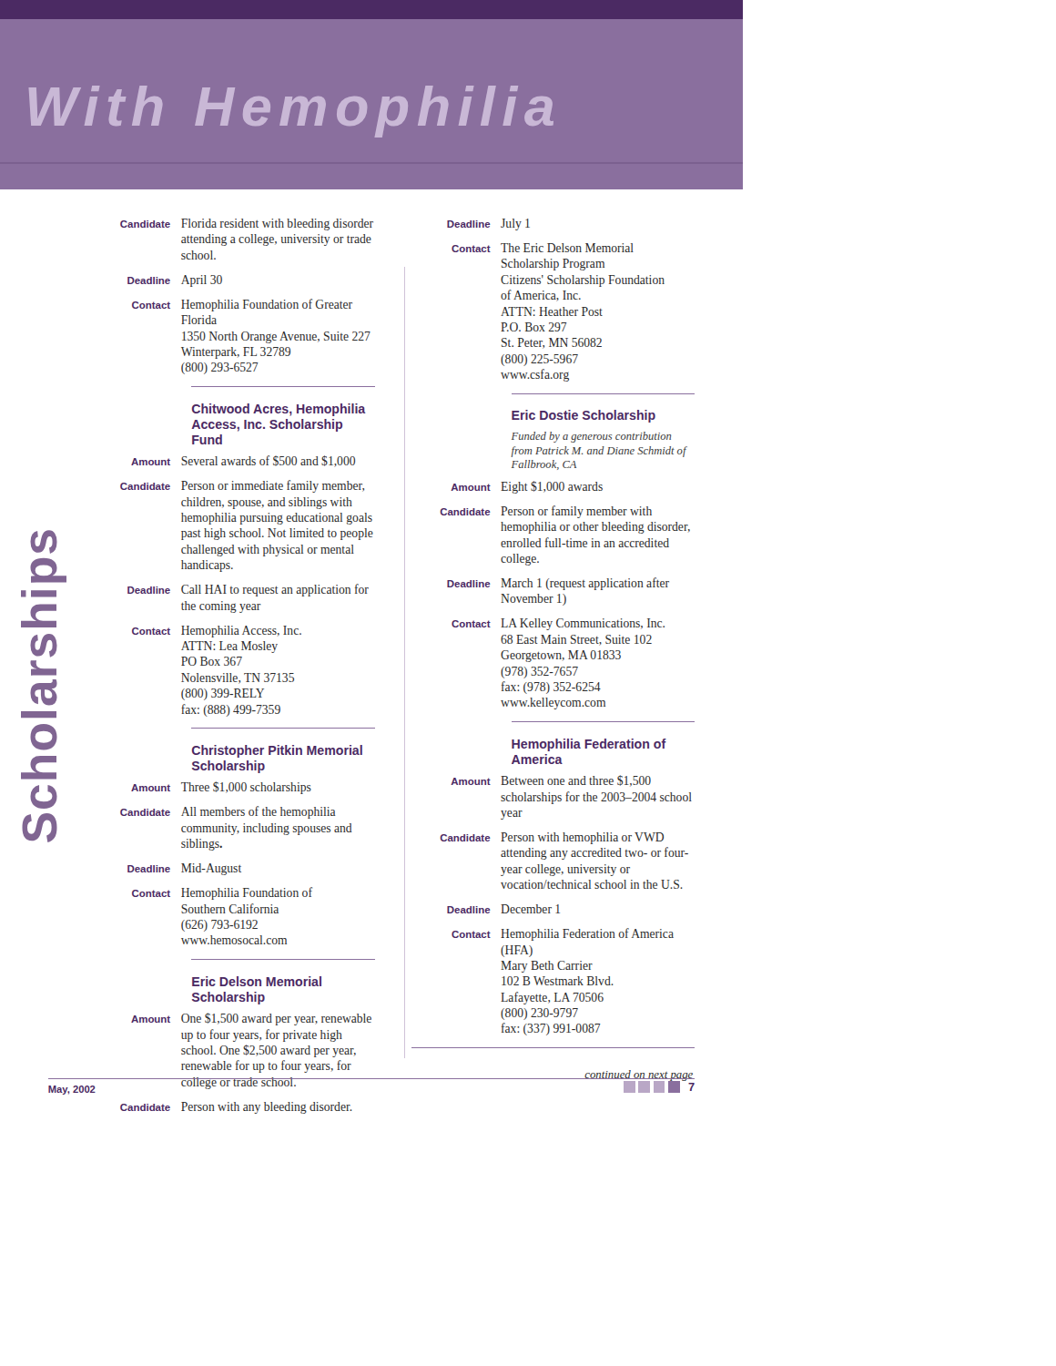With Hemophilia
Scholarships
Candidate
Florida resident with bleeding disorder attending a college, university or trade school.
Deadline
April 30
Contact
Hemophilia Foundation of Greater Florida 1350 North Orange Avenue, Suite 227 Winterpark, FL 32789 (800) 293-6527
Chitwood Acres, Hemophilia Access, Inc. Scholarship Fund
Amount
Several awards of $500 and $1,000
Candidate
Person or immediate family member, children, spouse, and siblings with hemophilia pursuing educational goals past high school. Not limited to people challenged with physical or mental handicaps.
Deadline
Call HAI to request an application for the coming year
Contact
Hemophilia Access, Inc. ATTN: Lea Mosley PO Box 367 Nolensville, TN 37135 (800) 399-RELY fax: (888) 499-7359
Christopher Pitkin Memorial Scholarship
Amount
Three $1,000 scholarships
Candidate
All members of the hemophilia community, including spouses and siblings.
Deadline
Mid-August
Contact
Hemophilia Foundation of Southern California (626) 793-6192 www.hemosocal.com
Eric Delson Memorial Scholarship
Amount
One $1,500 award per year, renewable up to four years, for private high school. One $2,500 award per year, renewable for up to four years, for college or trade school.
Candidate
Person with any bleeding disorder.
Deadline
July 1
Contact
The Eric Delson Memorial Scholarship Program Citizens' Scholarship Foundation of America, Inc. ATTN: Heather Post P.O. Box 297 St. Peter, MN 56082 (800) 225-5967 www.csfa.org
Eric Dostie Scholarship
Funded by a generous contribution from Patrick M. and Diane Schmidt of Fallbrook, CA
Amount
Eight $1,000 awards
Candidate
Person or family member with hemophilia or other bleeding disorder, enrolled full-time in an accredited college.
Deadline
March 1 (request application after November 1)
Contact
LA Kelley Communications, Inc. 68 East Main Street, Suite 102 Georgetown, MA 01833 (978) 352-7657 fax: (978) 352-6254 www.kelleycom.com
Hemophilia Federation of America
Amount
Between one and three $1,500 scholarships for the 2003–2004 school year
Candidate
Person with hemophilia or VWD attending any accredited two- or four-year college, university or vocation/technical school in the U.S.
Deadline
December 1
Contact
Hemophilia Federation of America (HFA) Mary Beth Carrier 102 B Westmark Blvd. Lafayette, LA 70506 (800) 230-9797 fax: (337) 991-0087
continued on next page
May, 2002
7